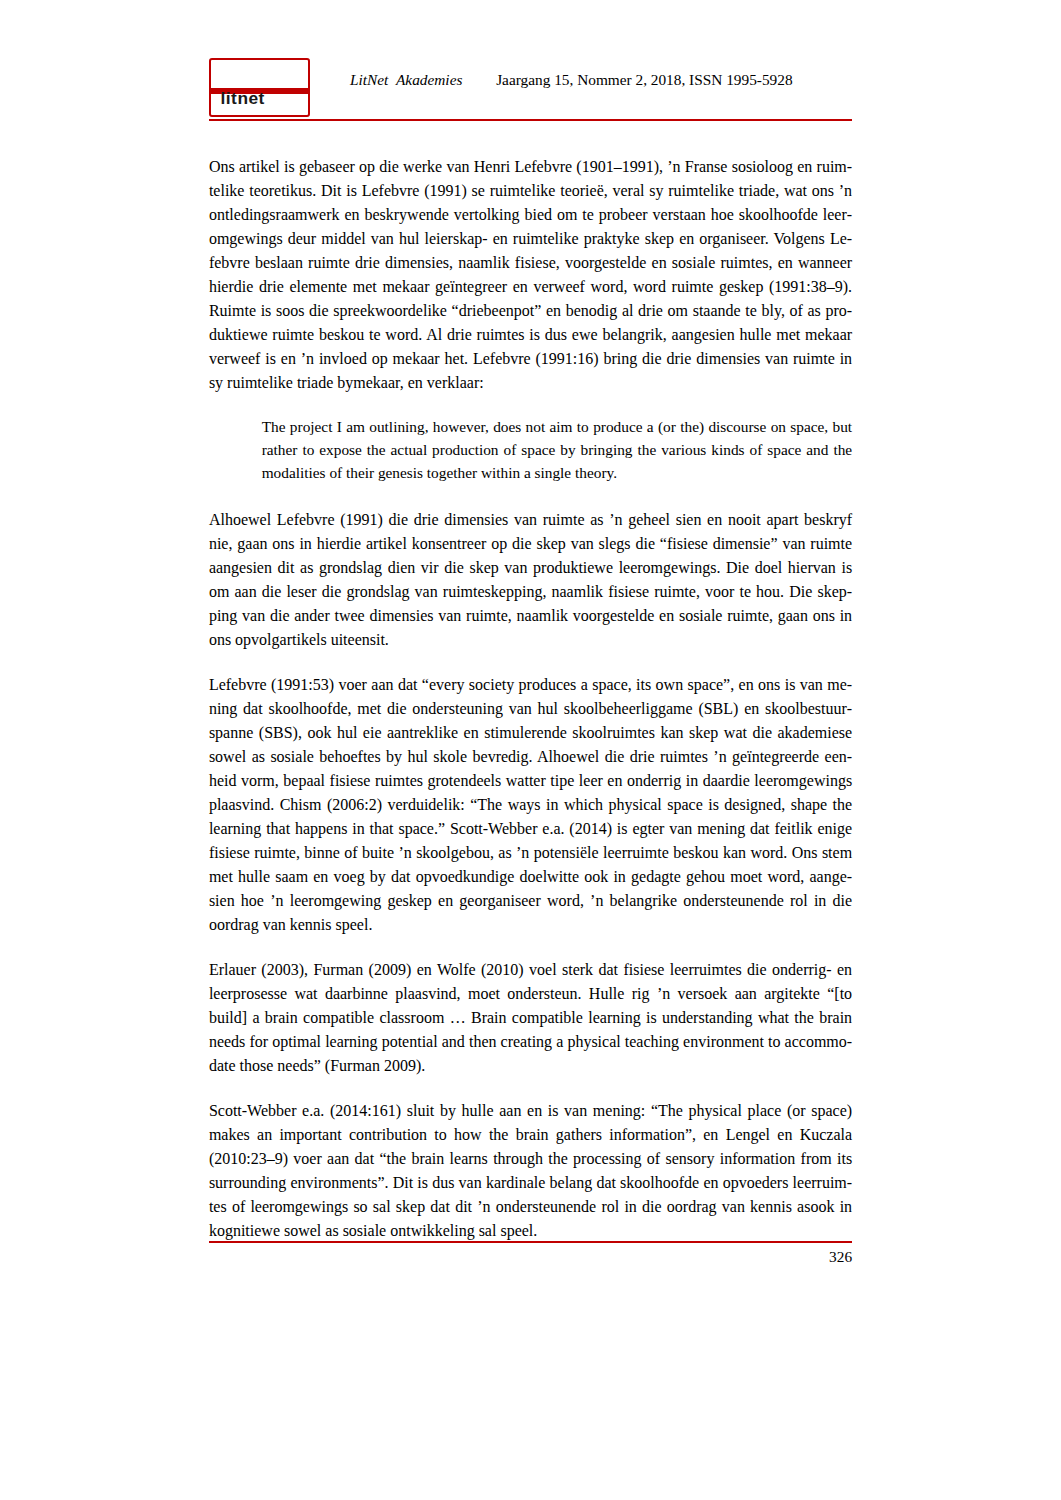litnet
LitNet Akademies Jaargang 15, Nommer 2, 2018, ISSN 1995-5928
Ons artikel is gebaseer op die werke van Henri Lefebvre (1901–1991), ’n Franse sosioloog en ruimtelike teoretikus. Dit is Lefebvre (1991) se ruimtelike teorieë, veral sy ruimtelike triade, wat ons ’n ontledingsraamwerk en beskrywende vertolking bied om te probeer verstaan hoe skoolhoofde leeromgewings deur middel van hul leierskap- en ruimtelike praktyke skep en organiseer. Volgens Lefebvre beslaan ruimte drie dimensies, naamlik fisiese, voorgestelde en sosiale ruimtes, en wanneer hierdie drie elemente met mekaar geïntegreer en verweef word, word ruimte geskep (1991:38–9). Ruimte is soos die spreekwoordelike “driebeenpot” en benodig al drie om staande te bly, of as produktiewe ruimte beskou te word. Al drie ruimtes is dus ewe belangrik, aangesien hulle met mekaar verweef is en ’n invloed op mekaar het. Lefebvre (1991:16) bring die drie dimensies van ruimte in sy ruimtelike triade bymekaar, en verklaar:
The project I am outlining, however, does not aim to produce a (or the) discourse on space, but rather to expose the actual production of space by bringing the various kinds of space and the modalities of their genesis together within a single theory.
Alhoewel Lefebvre (1991) die drie dimensies van ruimte as ’n geheel sien en nooit apart beskryf nie, gaan ons in hierdie artikel konsentreer op die skep van slegs die “fisiese dimensie” van ruimte aangesien dit as grondslag dien vir die skep van produktiewe leeromgewings. Die doel hiervan is om aan die leser die grondslag van ruimteskepping, naamlik fisiese ruimte, voor te hou. Die skepping van die ander twee dimensies van ruimte, naamlik voorgestelde en sosiale ruimte, gaan ons in ons opvolgartikels uiteensit.
Lefebvre (1991:53) voer aan dat “every society produces a space, its own space”, en ons is van mening dat skoolhoofde, met die ondersteuning van hul skoolbeheerliggame (SBL) en skoolbestuurspanne (SBS), ook hul eie aantreklike en stimulerende skoolruimtes kan skep wat die akademiese sowel as sosiale behoeftes by hul skole bevredig. Alhoewel die drie ruimtes ’n geïntegreerde eenheid vorm, bepaal fisiese ruimtes grotendeels watter tipe leer en onderrig in daardie leeromgewings plaasvind. Chism (2006:2) verduidelik: “The ways in which physical space is designed, shape the learning that happens in that space.” Scott-Webber e.a. (2014) is egter van mening dat feitlik enige fisiese ruimte, binne of buite ’n skoolgebou, as ’n potensiële leerruimte beskou kan word. Ons stem met hulle saam en voeg by dat opvoedkundige doelwitte ook in gedagte gehou moet word, aangesien hoe ’n leeromgewing geskep en georganiseer word, ’n belangrike ondersteunende rol in die oordrag van kennis speel.
Erlauer (2003), Furman (2009) en Wolfe (2010) voel sterk dat fisiese leerruimtes die onderrig- en leerprosesse wat daarbinne plaasvind, moet ondersteun. Hulle rig ’n versoek aan argitekte “[to build] a brain compatible classroom … Brain compatible learning is understanding what the brain needs for optimal learning potential and then creating a physical teaching environment to accommodate those needs” (Furman 2009).
Scott-Webber e.a. (2014:161) sluit by hulle aan en is van mening: “The physical place (or space) makes an important contribution to how the brain gathers information”, en Lengel en Kuczala (2010:23–9) voer aan dat “the brain learns through the processing of sensory information from its surrounding environments”. Dit is dus van kardinale belang dat skoolhoofde en opvoeders leerruimtes of leeromgewings so sal skep dat dit ’n ondersteunende rol in die oordrag van kennis asook in kognitiewe sowel as sosiale ontwikkeling sal speel.
326